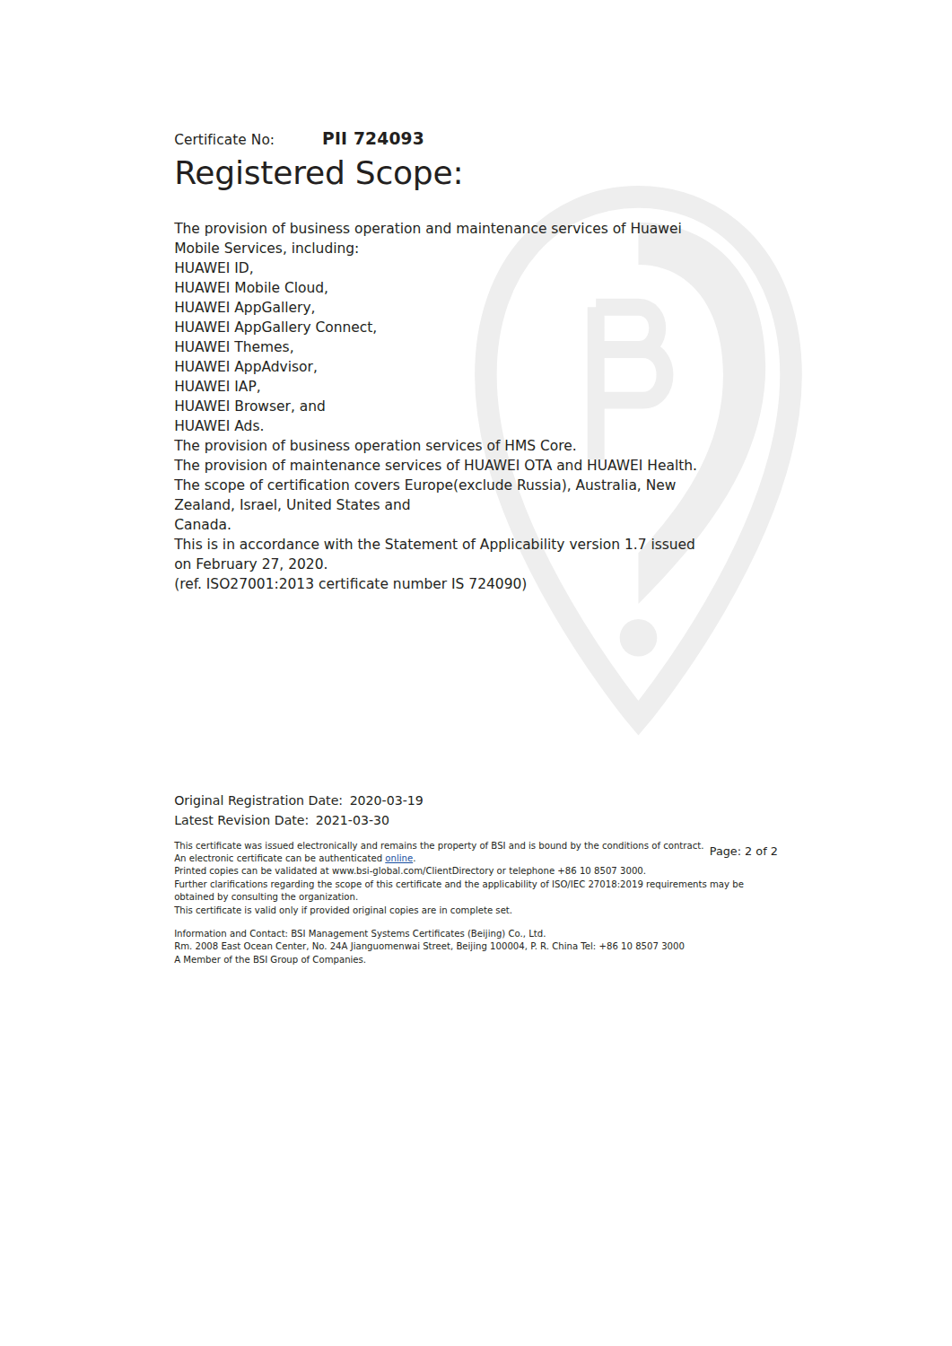Certificate No: PII 724093
Registered Scope:
The provision of business operation and maintenance services of Huawei Mobile Services, including: HUAWEI ID, HUAWEI Mobile Cloud, HUAWEI AppGallery, HUAWEI AppGallery Connect, HUAWEI Themes, HUAWEI AppAdvisor, HUAWEI IAP, HUAWEI Browser, and HUAWEI Ads. The provision of business operation services of HMS Core. The provision of maintenance services of HUAWEI OTA and HUAWEI Health. The scope of certification covers Europe(exclude Russia), Australia, New Zealand, Israel, United States and Canada. This is in accordance with the Statement of Applicability version 1.7 issued on February 27, 2020. (ref. ISO27001:2013 certificate number IS 724090)
| Original Registration Date: 2020-03-19 | Effective Date: 2020-03-19 |
| Latest Revision Date: 2021-03-30 | Expiry Date: 2023-03-18 |
Page: 2 of 2
This certificate was issued electronically and remains the property of BSI and is bound by the conditions of contract.
An electronic certificate can be authenticated online.
Printed copies can be validated at www.bsi-global.com/ClientDirectory or telephone +86 10 8507 3000.
Further clarifications regarding the scope of this certificate and the applicability of ISO/IEC 27018:2019 requirements may be obtained by consulting the organization.
This certificate is valid only if provided original copies are in complete set.
Information and Contact: BSI Management Systems Certificates (Beijing) Co., Ltd.
Rm. 2008 East Ocean Center, No. 24A Jianguomenwai Street, Beijing 100004, P. R. China Tel: +86 10 8507 3000
A Member of the BSI Group of Companies.